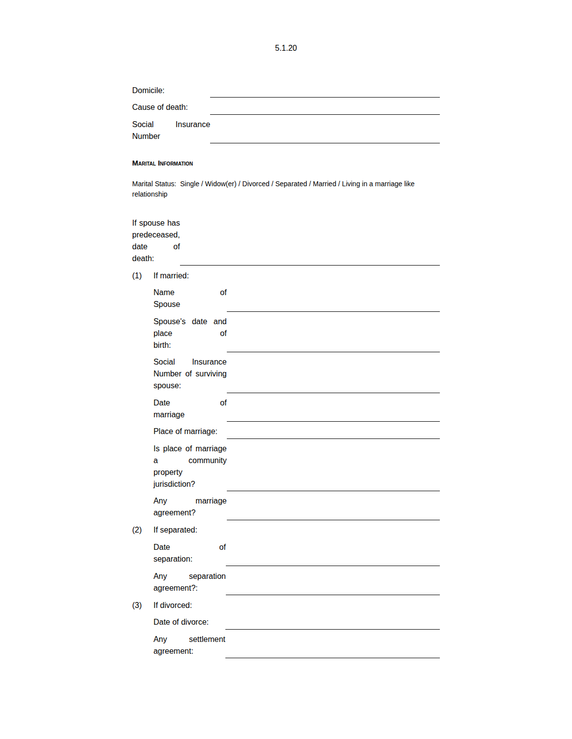5.1.20
| Domicile: | |
| Cause of death: | |
| Social Insurance Number | |
Marital Information
Marital Status: Single / Widow(er) / Divorced / Separated / Married / Living in a marriage like relationship
| If spouse has predeceased, date of death: | |
| (1) | If married: |
| Name of Spouse | |
| Spouse's date and place of birth: | |
| Social Insurance Number of surviving spouse: | |
| Date of marriage | |
| Place of marriage: | |
| Is place of marriage a community property jurisdiction? | |
| Any marriage agreement? | |
| (2) | If separated: |
| Date of separation: | |
| Any separation agreement?: | |
| (3) | If divorced: |
| Date of divorce: | |
| Any settlement agreement: | |